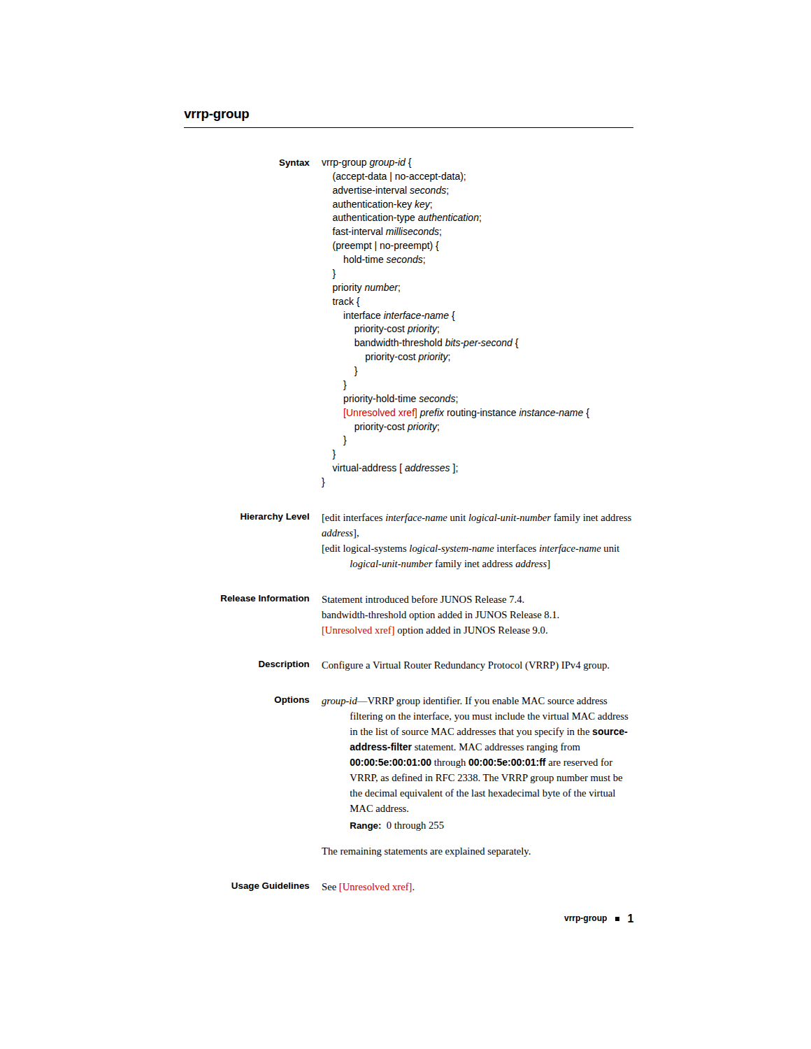vrrp-group
Syntax
vrrp-group group-id { (accept-data | no-accept-data); advertise-interval seconds; authentication-key key; authentication-type authentication; fast-interval milliseconds; (preempt | no-preempt) { hold-time seconds; } priority number; track { interface interface-name { priority-cost priority; bandwidth-threshold bits-per-second { priority-cost priority; } } priority-hold-time seconds; [Unresolved xref] prefix routing-instance instance-name { priority-cost priority; } } virtual-address [ addresses ]; }
Hierarchy Level
[edit interfaces interface-name unit logical-unit-number family inet address address],
[edit logical-systems logical-system-name interfaces interface-name unit logical-unit-number family inet address address]
Release Information
Statement introduced before JUNOS Release 7.4.
bandwidth-threshold option added in JUNOS Release 8.1.
[Unresolved xref] option added in JUNOS Release 9.0.
Description
Configure a Virtual Router Redundancy Protocol (VRRP) IPv4 group.
Options
group-id—VRRP group identifier. If you enable MAC source address filtering on the interface, you must include the virtual MAC address in the list of source MAC addresses that you specify in the source-address-filter statement. MAC addresses ranging from 00:00:5e:00:01:00 through 00:00:5e:00:01:ff are reserved for VRRP, as defined in RFC 2338. The VRRP group number must be the decimal equivalent of the last hexadecimal byte of the virtual MAC address.
Range: 0 through 255
The remaining statements are explained separately.
Usage Guidelines
See [Unresolved xref].
vrrp-group 1